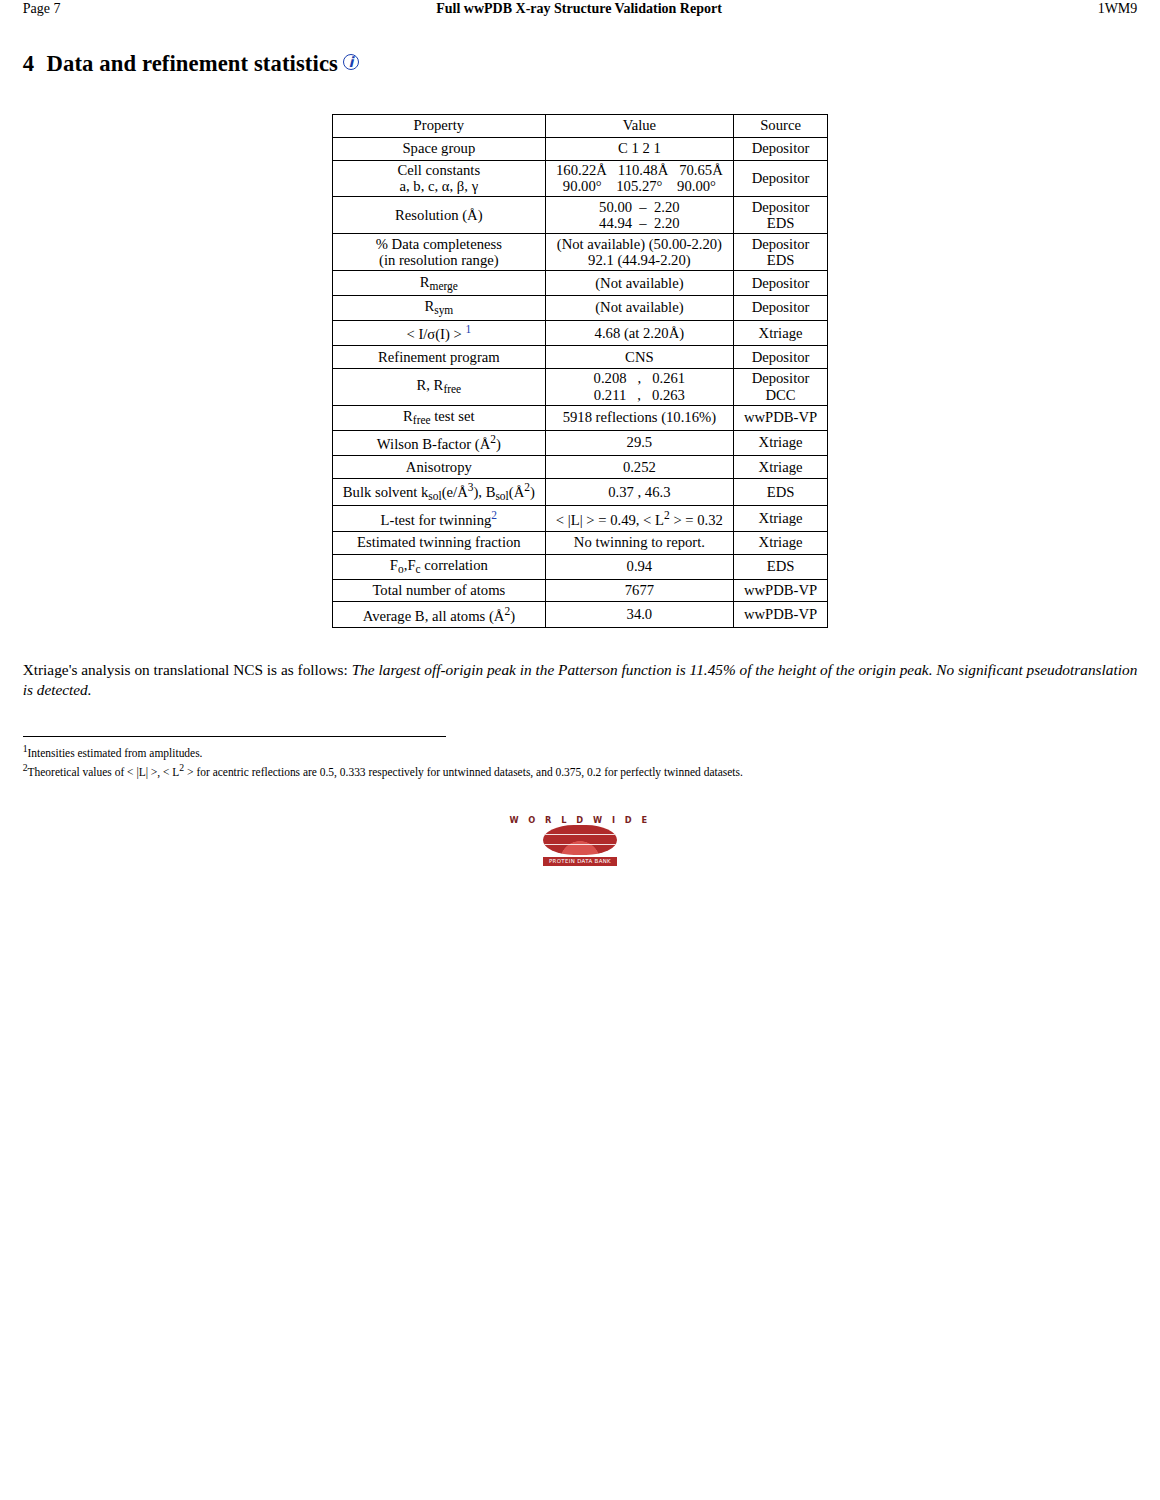Page 7
Full wwPDB X-ray Structure Validation Report
1WM9
4 Data and refinement statisticsi
| Property | Value | Source |
| --- | --- | --- |
| Space group | C 1 2 1 | Depositor |
| Cell constants a, b, c, α, β, γ | 160.22Å 110.48Å 70.65Å 90.00° 105.27° 90.00° | Depositor |
| Resolution (Å) | 50.00 – 2.20 44.94 – 2.20 | Depositor EDS |
| % Data completeness (in resolution range) | (Not available) (50.00-2.20) 92.1 (44.94-2.20) | Depositor EDS |
| R merge | (Not available) | Depositor |
| R sym | (Not available) | Depositor |
| < I/σ(I) > 1 | 4.68 (at 2.20Å) | Xtriage |
| Refinement program | CNS | Depositor |
| R, R free | 0.208 , 0.261 0.211 , 0.263 | Depositor DCC |
| R free test set | 5918 reflections (10.16%) | wwPDB-VP |
| Wilson B-factor (Å 2 ) | 29.5 | Xtriage |
| Anisotropy | 0.252 | Xtriage |
| Bulk solvent k sol (e/Å 3 ), B sol (Å 2 ) | 0.37 , 46.3 | EDS |
| L-test for twinning 2 | < /L/ > = 0.49, < L 2 > = 0.32 | Xtriage |
| Estimated twinning fraction | No twinning to report. | Xtriage |
| F o ,F c correlation | 0.94 | EDS |
| Total number of atoms | 7677 | wwPDB-VP |
| Average B, all atoms (Å 2 ) | 34.0 | wwPDB-VP |
Xtriage's analysis on translational NCS is as follows: The largest off-origin peak in the Patterson function is 11.45% of the height of the origin peak. No significant pseudotranslation is detected.
1Intensities estimated from amplitudes.
2Theoretical values of < |L| >, < L2 > for acentric reflections are 0.5, 0.333 respectively for untwinned datasets, and 0.375, 0.2 for perfectly twinned datasets.
W O R L D W I D E
PROTEIN DATA BANK